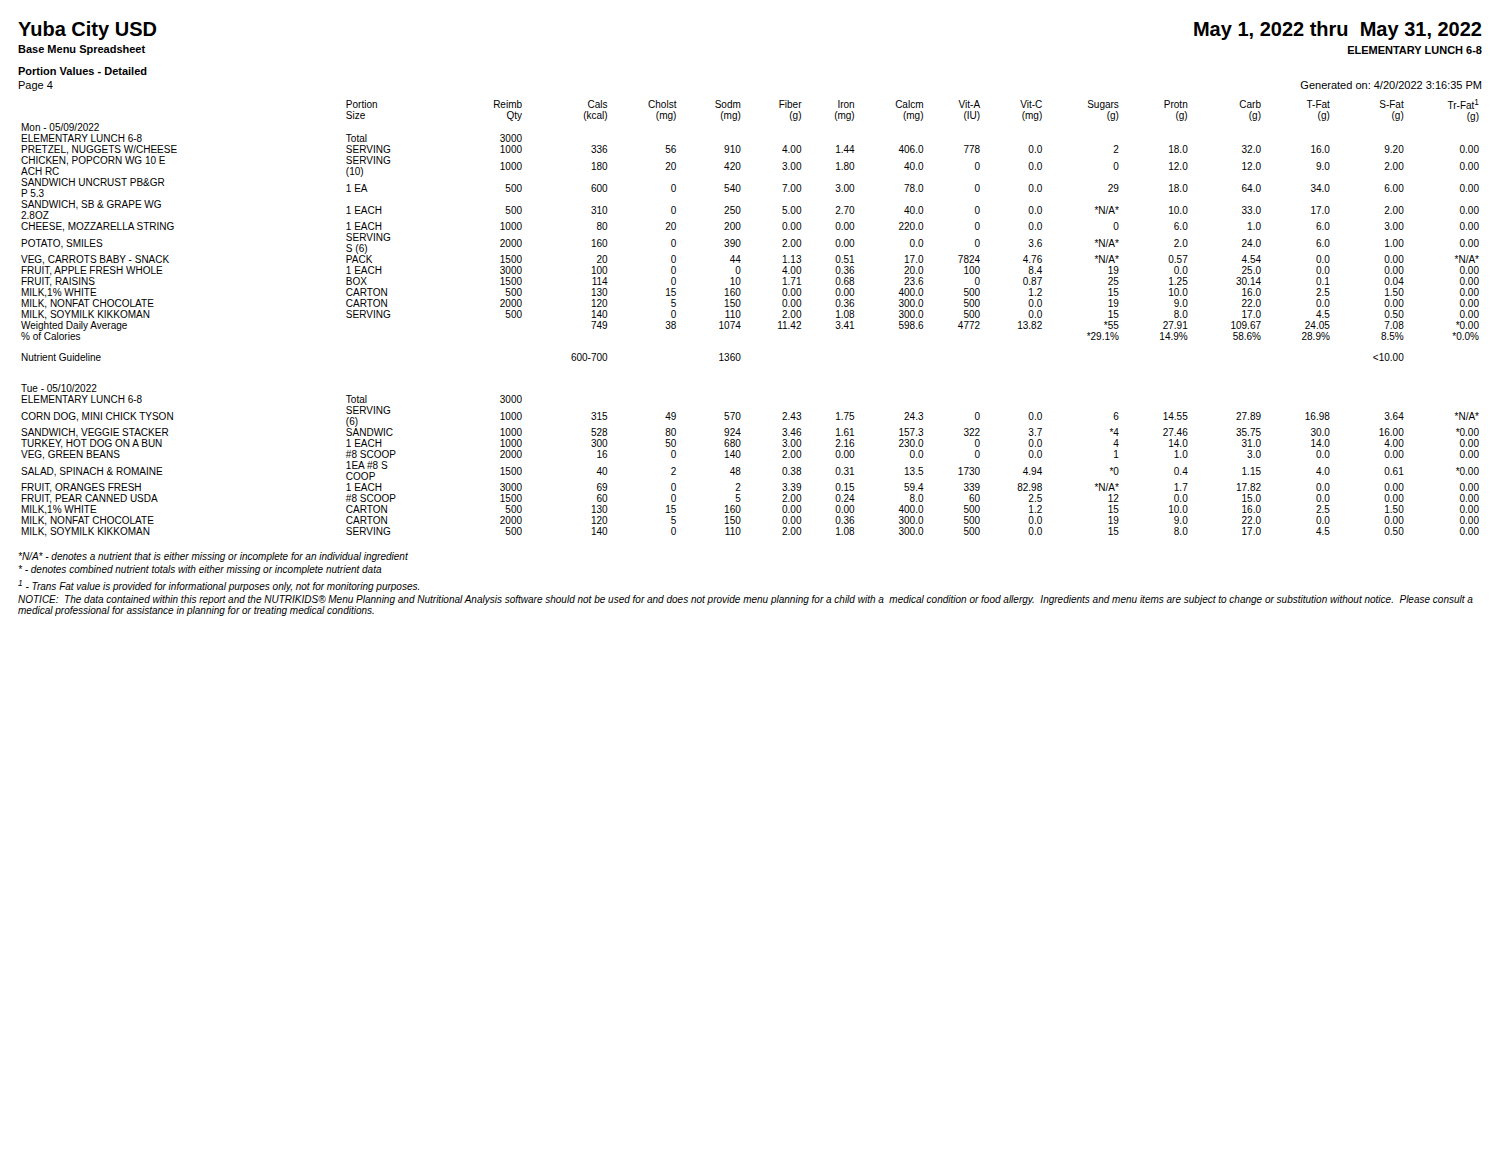Yuba City USD
May 1, 2022 thru May 31, 2022
Base Menu Spreadsheet
ELEMENTARY LUNCH 6-8
Portion Values - Detailed
Page 4 Generated on: 4/20/2022 3:16:35 PM
| | Portion Size | Reimb Qty | Cals (kcal) | Cholst (mg) | Sodm (mg) | Fiber (g) | Iron (mg) | Calcm (mg) | Vit-A (IU) | Vit-C (mg) | Sugars (g) | Protn (g) | Carb (g) | T-Fat (g) | S-Fat (g) | Tr-Fat 1 (g) |
| --- | --- | --- | --- | --- | --- | --- | --- | --- | --- | --- | --- | --- | --- | --- | --- | --- |
| Mon - 05/09/2022 |
| ELEMENTARY LUNCH 6-8 | Total | 3000 | | | | | | | | | | | | | | |
| PRETZEL, NUGGETS W/CHEESE | SERVING | 1000 | 336 | 56 | 910 | 4.00 | 1.44 | 406.0 | 778 | 0.0 | 2 | 18.0 | 32.0 | 16.0 | 9.20 | 0.00 |
| CHICKEN, POPCORN WG 10 E ACH RC | SERVING (10) | 1000 | 180 | 20 | 420 | 3.00 | 1.80 | 40.0 | 0 | 0.0 | 0 | 12.0 | 12.0 | 9.0 | 2.00 | 0.00 |
| SANDWICH UNCRUST PB&GR P 5.3 | 1 EA | 500 | 600 | 0 | 540 | 7.00 | 3.00 | 78.0 | 0 | 0.0 | 29 | 18.0 | 64.0 | 34.0 | 6.00 | 0.00 |
| SANDWICH, SB & GRAPE WG 2.8OZ | 1 EACH | 500 | 310 | 0 | 250 | 5.00 | 2.70 | 40.0 | 0 | 0.0 | *N/A* | 10.0 | 33.0 | 17.0 | 2.00 | 0.00 |
| CHEESE, MOZZARELLA STRING | 1 EACH | 1000 | 80 | 20 | 200 | 0.00 | 0.00 | 220.0 | 0 | 0.0 | 0 | 6.0 | 1.0 | 6.0 | 3.00 | 0.00 |
| POTATO, SMILES | SERVING S (6) | 2000 | 160 | 0 | 390 | 2.00 | 0.00 | 0.0 | 0 | 3.6 | *N/A* | 2.0 | 24.0 | 6.0 | 1.00 | 0.00 |
| VEG, CARROTS BABY - SNACK | PACK | 1500 | 20 | 0 | 44 | 1.13 | 0.51 | 17.0 | 7824 | 4.76 | *N/A* | 0.57 | 4.54 | 0.0 | 0.00 | *N/A* |
| FRUIT, APPLE FRESH WHOLE | 1 EACH | 3000 | 100 | 0 | 0 | 4.00 | 0.36 | 20.0 | 100 | 8.4 | 19 | 0.0 | 25.0 | 0.0 | 0.00 | 0.00 |
| FRUIT, RAISINS | BOX | 1500 | 114 | 0 | 10 | 1.71 | 0.68 | 23.6 | 0 | 0.87 | 25 | 1.25 | 30.14 | 0.1 | 0.04 | 0.00 |
| MILK,1% WHITE | CARTON | 500 | 130 | 15 | 160 | 0.00 | 0.00 | 400.0 | 500 | 1.2 | 15 | 10.0 | 16.0 | 2.5 | 1.50 | 0.00 |
| MILK, NONFAT CHOCOLATE | CARTON | 2000 | 120 | 5 | 150 | 0.00 | 0.36 | 300.0 | 500 | 0.0 | 19 | 9.0 | 22.0 | 0.0 | 0.00 | 0.00 |
| MILK, SOYMILK KIKKOMAN | SERVING | 500 | 140 | 0 | 110 | 2.00 | 1.08 | 300.0 | 500 | 0.0 | 15 | 8.0 | 17.0 | 4.5 | 0.50 | 0.00 |
| Weighted Daily Average | | | 749 | 38 | 1074 | 11.42 | 3.41 | 598.6 | 4772 | 13.82 | *55 | 27.91 | 109.67 | 24.05 | 7.08 | *0.00 |
| % of Calories | | | | | | | | | | | *29.1% | 14.9% | 58.6% | 28.9% | 8.5% | *0.0% |
| Nutrient Guideline | | | 600-700 | | 1360 | | | | | | | | | | <10.00 | |
| Tue - 05/10/2022 |
| ELEMENTARY LUNCH 6-8 | Total | 3000 | | | | | | | | | | | | | | |
| CORN DOG, MINI CHICK TYSON | SERVING (6) | 1000 | 315 | 49 | 570 | 2.43 | 1.75 | 24.3 | 0 | 0.0 | 6 | 14.55 | 27.89 | 16.98 | 3.64 | *N/A* |
| SANDWICH, VEGGIE STACKER | SANDWIC | 1000 | 528 | 80 | 924 | 3.46 | 1.61 | 157.3 | 322 | 3.7 | *4 | 27.46 | 35.75 | 30.0 | 16.00 | *0.00 |
| TURKEY, HOT DOG ON A BUN | 1 EACH | 1000 | 300 | 50 | 680 | 3.00 | 2.16 | 230.0 | 0 | 0.0 | 4 | 14.0 | 31.0 | 14.0 | 4.00 | 0.00 |
| VEG, GREEN BEANS | #8 SCOOP | 2000 | 16 | 0 | 140 | 2.00 | 0.00 | 0.0 | 0 | 0.0 | 1 | 1.0 | 3.0 | 0.0 | 0.00 | 0.00 |
| SALAD, SPINACH & ROMAINE | 1EA #8 S COOP | 1500 | 40 | 2 | 48 | 0.38 | 0.31 | 13.5 | 1730 | 4.94 | *0 | 0.4 | 1.15 | 4.0 | 0.61 | *0.00 |
| FRUIT, ORANGES FRESH | 1 EACH | 3000 | 69 | 0 | 2 | 3.39 | 0.15 | 59.4 | 339 | 82.98 | *N/A* | 1.7 | 17.82 | 0.0 | 0.00 | 0.00 |
| FRUIT, PEAR CANNED USDA | #8 SCOOP | 1500 | 60 | 0 | 5 | 2.00 | 0.24 | 8.0 | 60 | 2.5 | 12 | 0.0 | 15.0 | 0.0 | 0.00 | 0.00 |
| MILK,1% WHITE | CARTON | 500 | 130 | 15 | 160 | 0.00 | 0.00 | 400.0 | 500 | 1.2 | 15 | 10.0 | 16.0 | 2.5 | 1.50 | 0.00 |
| MILK, NONFAT CHOCOLATE | CARTON | 2000 | 120 | 5 | 150 | 0.00 | 0.36 | 300.0 | 500 | 0.0 | 19 | 9.0 | 22.0 | 0.0 | 0.00 | 0.00 |
| MILK, SOYMILK KIKKOMAN | SERVING | 500 | 140 | 0 | 110 | 2.00 | 1.08 | 300.0 | 500 | 0.0 | 15 | 8.0 | 17.0 | 4.5 | 0.50 | 0.00 |
*N/A* - denotes a nutrient that is either missing or incomplete for an individual ingredient
* - denotes combined nutrient totals with either missing or incomplete nutrient data
1 - Trans Fat value is provided for informational purposes only, not for monitoring purposes.
NOTICE: The data contained within this report and the NUTRIKIDS® Menu Planning and Nutritional Analysis software should not be used for and does not provide menu planning for a child with a medical condition or food allergy. Ingredients and menu items are subject to change or substitution without notice. Please consult a medical professional for assistance in planning for or treating medical conditions.